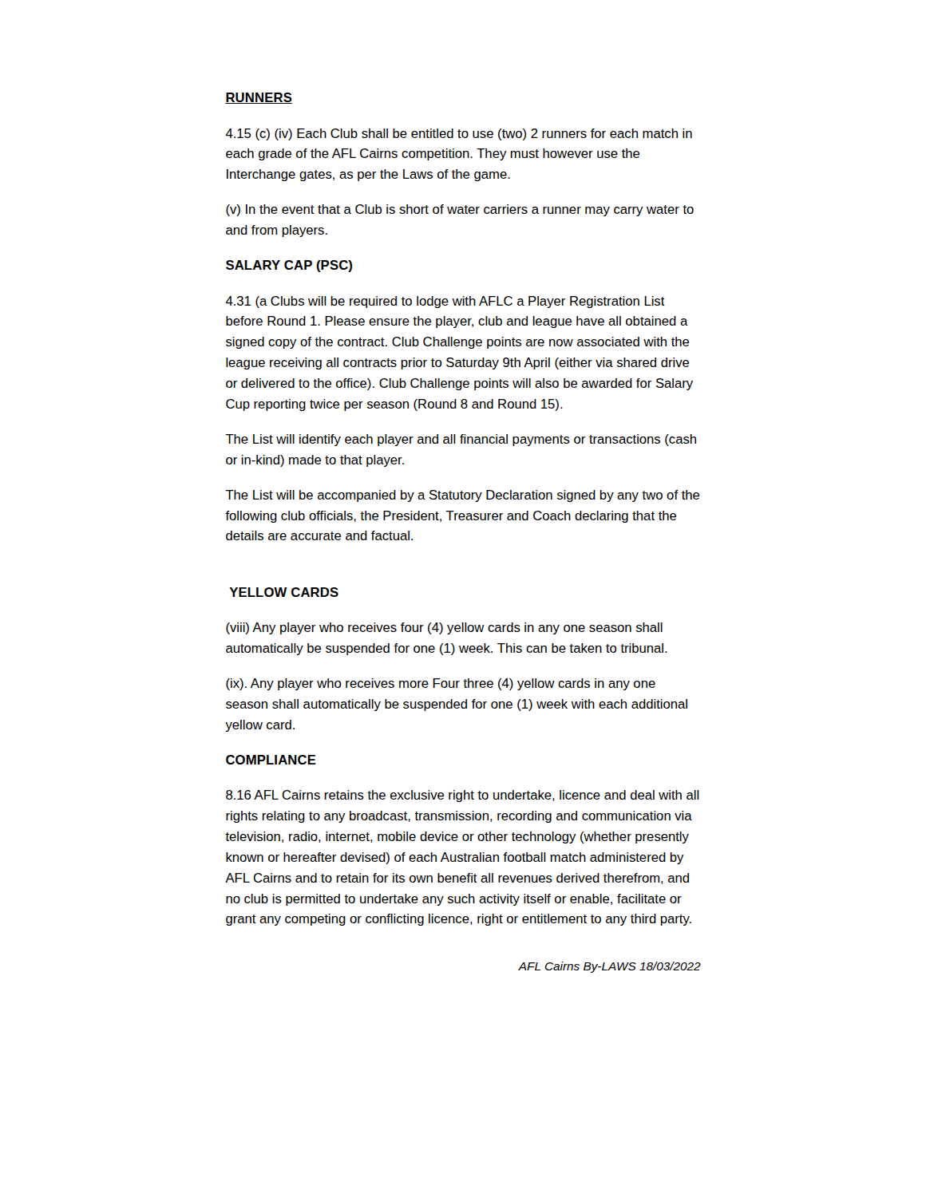RUNNERS
4.15 (c) (iv) Each Club shall be entitled to use (two) 2 runners for each match in each grade of the AFL Cairns competition. They must however use the Interchange gates, as per the Laws of the game.
(v) In the event that a Club is short of water carriers a runner may carry water to and from players.
SALARY CAP (PSC)
4.31 (a Clubs will be required to lodge with AFLC a Player Registration List before Round 1. Please ensure the player, club and league have all obtained a signed copy of the contract. Club Challenge points are now associated with the league receiving all contracts prior to Saturday 9th April (either via shared drive or delivered to the office). Club Challenge points will also be awarded for Salary Cup reporting twice per season (Round 8 and Round 15).
The List will identify each player and all financial payments or transactions (cash or in-kind) made to that player.
The List will be accompanied by a Statutory Declaration signed by any two of the following club officials, the President, Treasurer and Coach declaring that the details are accurate and factual.
YELLOW CARDS
(viii) Any player who receives four (4) yellow cards in any one season shall automatically be suspended for one (1) week. This can be taken to tribunal.
(ix). Any player who receives more Four three (4) yellow cards in any one season shall automatically be suspended for one (1) week with each additional yellow card.
COMPLIANCE
8.16 AFL Cairns retains the exclusive right to undertake, licence and deal with all rights relating to any broadcast, transmission, recording and communication via television, radio, internet, mobile device or other technology (whether presently known or hereafter devised) of each Australian football match administered by AFL Cairns and to retain for its own benefit all revenues derived therefrom, and no club is permitted to undertake any such activity itself or enable, facilitate or grant any competing or conflicting licence, right or entitlement to any third party.
AFL Cairns By-LAWS 18/03/2022